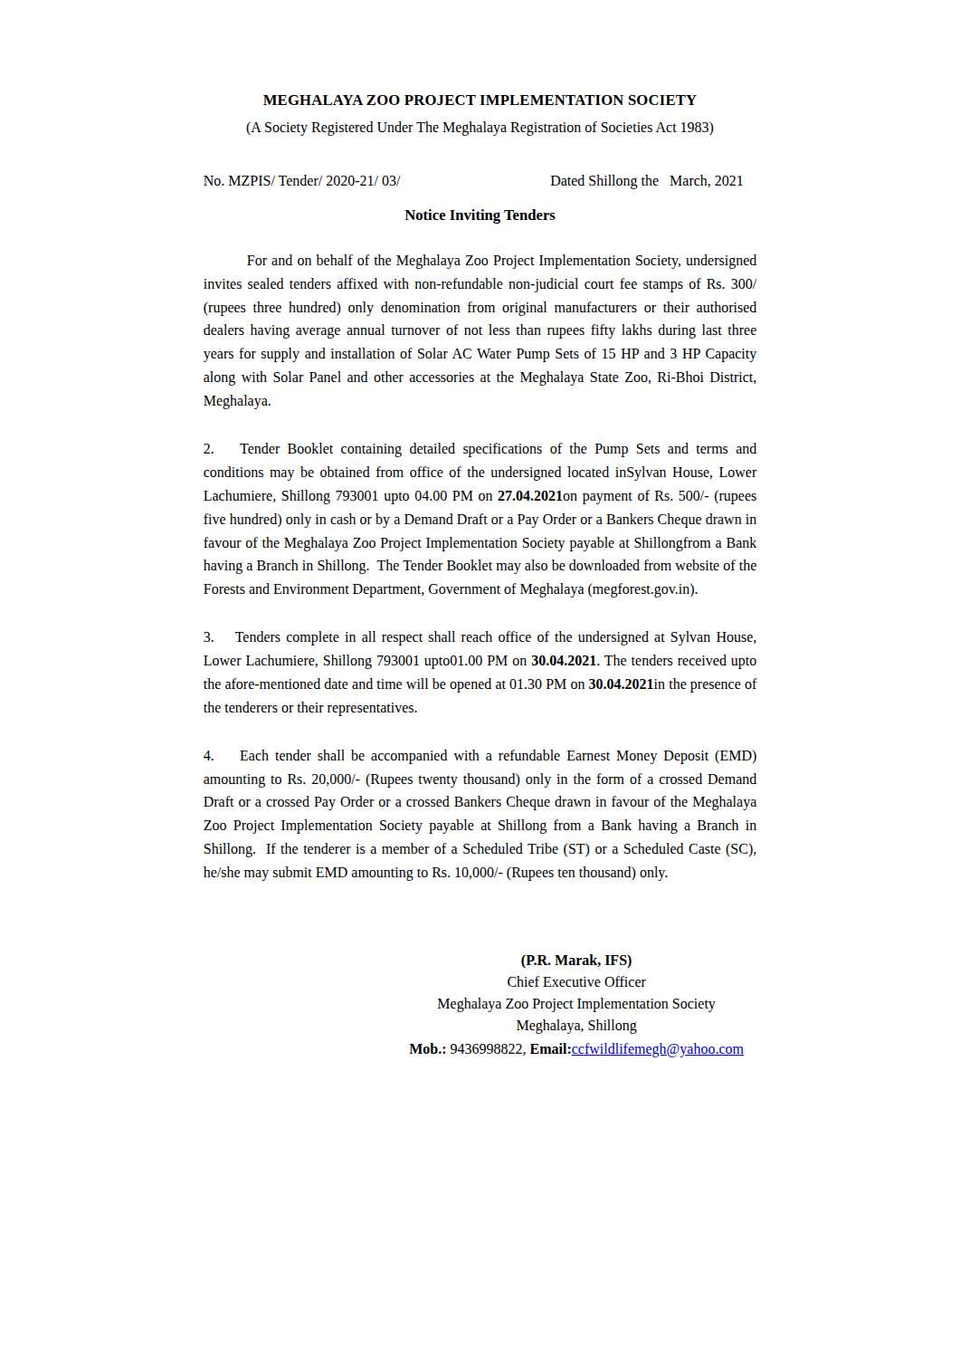MEGHALAYA ZOO PROJECT IMPLEMENTATION SOCIETY
(A Society Registered Under The Meghalaya Registration of Societies Act 1983)
No. MZPIS/ Tender/ 2020-21/ 03/
Dated Shillong the March, 2021
Notice Inviting Tenders
For and on behalf of the Meghalaya Zoo Project Implementation Society, undersigned invites sealed tenders affixed with non-refundable non-judicial court fee stamps of Rs. 300/ (rupees three hundred) only denomination from original manufacturers or their authorised dealers having average annual turnover of not less than rupees fifty lakhs during last three years for supply and installation of Solar AC Water Pump Sets of 15 HP and 3 HP Capacity along with Solar Panel and other accessories at the Meghalaya State Zoo, Ri-Bhoi District, Meghalaya.
2. Tender Booklet containing detailed specifications of the Pump Sets and terms and conditions may be obtained from office of the undersigned located inSylvan House, Lower Lachumiere, Shillong 793001 upto 04.00 PM on 27.04.2021on payment of Rs. 500/- (rupees five hundred) only in cash or by a Demand Draft or a Pay Order or a Bankers Cheque drawn in favour of the Meghalaya Zoo Project Implementation Society payable at Shillongfrom a Bank having a Branch in Shillong. The Tender Booklet may also be downloaded from website of the Forests and Environment Department, Government of Meghalaya (megforest.gov.in).
3. Tenders complete in all respect shall reach office of the undersigned at Sylvan House, Lower Lachumiere, Shillong 793001 upto01.00 PM on 30.04.2021. The tenders received upto the afore-mentioned date and time will be opened at 01.30 PM on 30.04.2021in the presence of the tenderers or their representatives.
4. Each tender shall be accompanied with a refundable Earnest Money Deposit (EMD) amounting to Rs. 20,000/- (Rupees twenty thousand) only in the form of a crossed Demand Draft or a crossed Pay Order or a crossed Bankers Cheque drawn in favour of the Meghalaya Zoo Project Implementation Society payable at Shillong from a Bank having a Branch in Shillong. If the tenderer is a member of a Scheduled Tribe (ST) or a Scheduled Caste (SC), he/she may submit EMD amounting to Rs. 10,000/- (Rupees ten thousand) only.
(P.R. Marak, IFS)
Chief Executive Officer
Meghalaya Zoo Project Implementation Society
Meghalaya, Shillong
Mob.: 9436998822, Email: ccfwildlifemegh@yahoo.com